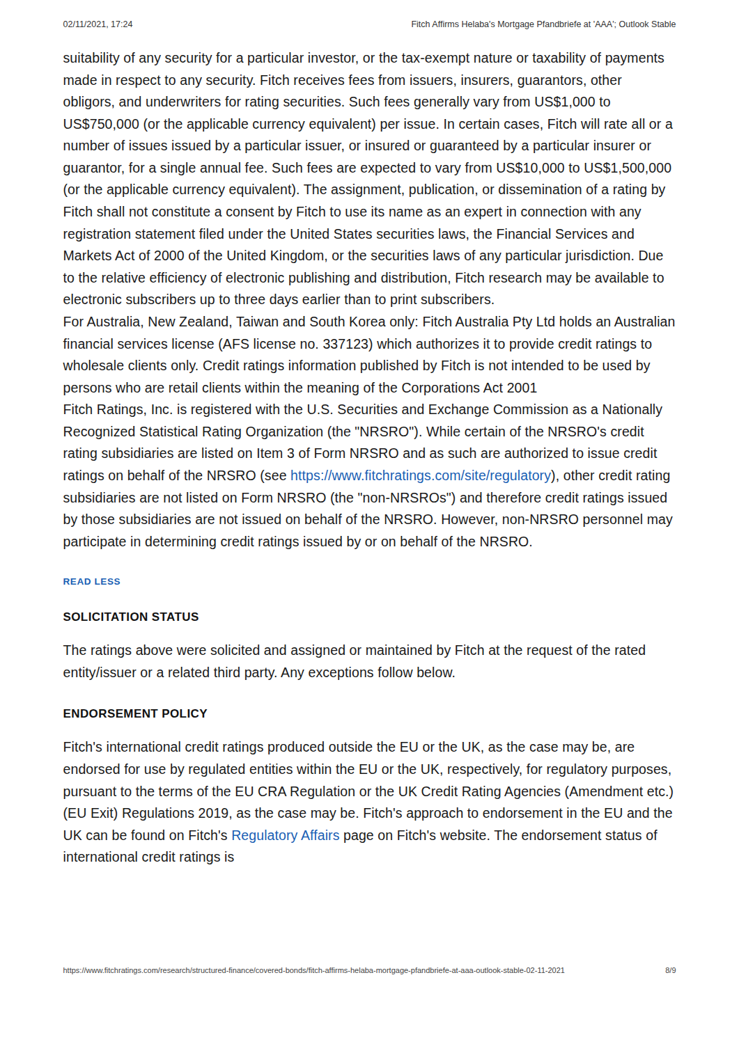02/11/2021, 17:24
Fitch Affirms Helaba's Mortgage Pfandbriefe at 'AAA'; Outlook Stable
suitability of any security for a particular investor, or the tax-exempt nature or taxability of payments made in respect to any security. Fitch receives fees from issuers, insurers, guarantors, other obligors, and underwriters for rating securities. Such fees generally vary from US$1,000 to US$750,000 (or the applicable currency equivalent) per issue. In certain cases, Fitch will rate all or a number of issues issued by a particular issuer, or insured or guaranteed by a particular insurer or guarantor, for a single annual fee. Such fees are expected to vary from US$10,000 to US$1,500,000 (or the applicable currency equivalent). The assignment, publication, or dissemination of a rating by Fitch shall not constitute a consent by Fitch to use its name as an expert in connection with any registration statement filed under the United States securities laws, the Financial Services and Markets Act of 2000 of the United Kingdom, or the securities laws of any particular jurisdiction. Due to the relative efficiency of electronic publishing and distribution, Fitch research may be available to electronic subscribers up to three days earlier than to print subscribers.
For Australia, New Zealand, Taiwan and South Korea only: Fitch Australia Pty Ltd holds an Australian financial services license (AFS license no. 337123) which authorizes it to provide credit ratings to wholesale clients only. Credit ratings information published by Fitch is not intended to be used by persons who are retail clients within the meaning of the Corporations Act 2001
Fitch Ratings, Inc. is registered with the U.S. Securities and Exchange Commission as a Nationally Recognized Statistical Rating Organization (the "NRSRO"). While certain of the NRSRO's credit rating subsidiaries are listed on Item 3 of Form NRSRO and as such are authorized to issue credit ratings on behalf of the NRSRO (see https://www.fitchratings.com/site/regulatory), other credit rating subsidiaries are not listed on Form NRSRO (the "non-NRSROs") and therefore credit ratings issued by those subsidiaries are not issued on behalf of the NRSRO. However, non-NRSRO personnel may participate in determining credit ratings issued by or on behalf of the NRSRO.
READ LESS
SOLICITATION STATUS
The ratings above were solicited and assigned or maintained by Fitch at the request of the rated entity/issuer or a related third party. Any exceptions follow below.
ENDORSEMENT POLICY
Fitch's international credit ratings produced outside the EU or the UK, as the case may be, are endorsed for use by regulated entities within the EU or the UK, respectively, for regulatory purposes, pursuant to the terms of the EU CRA Regulation or the UK Credit Rating Agencies (Amendment etc.) (EU Exit) Regulations 2019, as the case may be. Fitch's approach to endorsement in the EU and the UK can be found on Fitch's Regulatory Affairs page on Fitch's website. The endorsement status of international credit ratings is
https://www.fitchratings.com/research/structured-finance/covered-bonds/fitch-affirms-helaba-mortgage-pfandbriefe-at-aaa-outlook-stable-02-11-2021
8/9